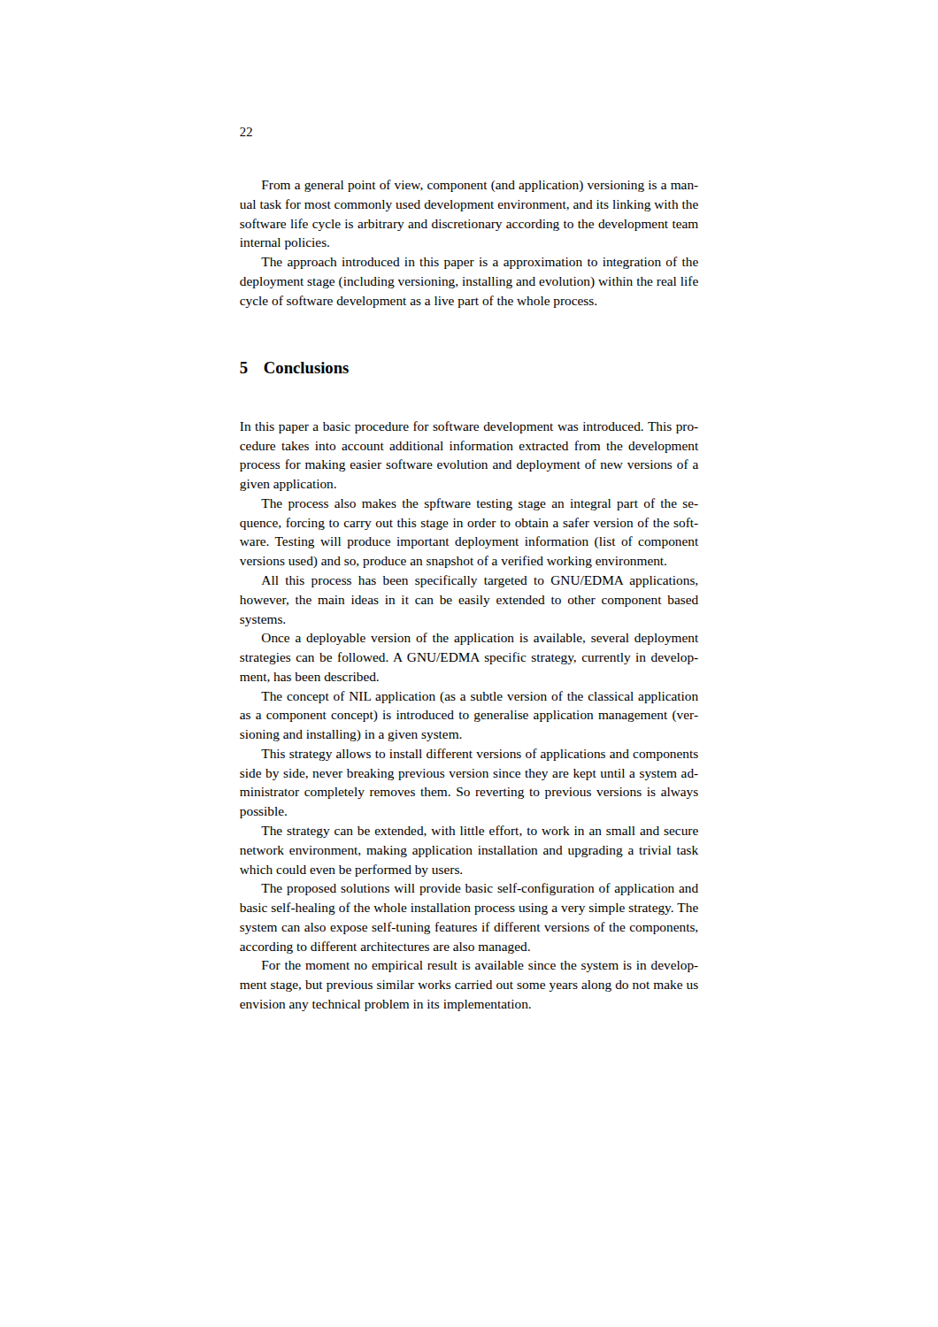22
From a general point of view, component (and application) versioning is a manual task for most commonly used development environment, and its linking with the software life cycle is arbitrary and discretionary according to the development team internal policies.
The approach introduced in this paper is a approximation to integration of the deployment stage (including versioning, installing and evolution) within the real life cycle of software development as a live part of the whole process.
5 Conclusions
In this paper a basic procedure for software development was introduced. This procedure takes into account additional information extracted from the development process for making easier software evolution and deployment of new versions of a given application.
The process also makes the spftware testing stage an integral part of the sequence, forcing to carry out this stage in order to obtain a safer version of the software. Testing will produce important deployment information (list of component versions used) and so, produce an snapshot of a verified working environment.
All this process has been specifically targeted to GNU/EDMA applications, however, the main ideas in it can be easily extended to other component based systems.
Once a deployable version of the application is available, several deployment strategies can be followed. A GNU/EDMA specific strategy, currently in development, has been described.
The concept of NIL application (as a subtle version of the classical application as a component concept) is introduced to generalise application management (versioning and installing) in a given system.
This strategy allows to install different versions of applications and components side by side, never breaking previous version since they are kept until a system administrator completely removes them. So reverting to previous versions is always possible.
The strategy can be extended, with little effort, to work in an small and secure network environment, making application installation and upgrading a trivial task which could even be performed by users.
The proposed solutions will provide basic self-configuration of application and basic self-healing of the whole installation process using a very simple strategy. The system can also expose self-tuning features if different versions of the components, according to different architectures are also managed.
For the moment no empirical result is available since the system is in development stage, but previous similar works carried out some years along do not make us envision any technical problem in its implementation.